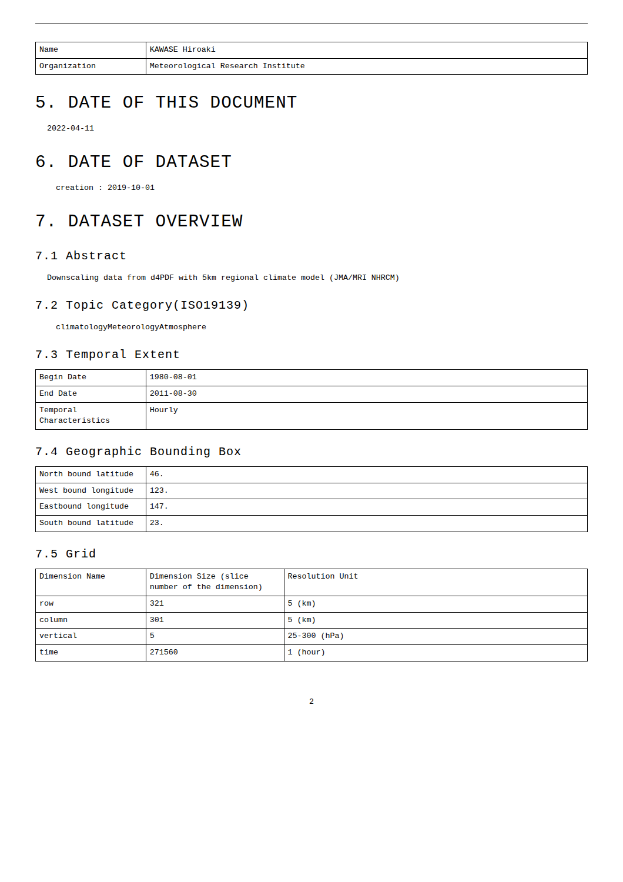| Name | KAWASE Hiroaki |
| Organization | Meteorological Research Institute |
5. DATE OF THIS DOCUMENT
2022-04-11
6. DATE OF DATASET
creation : 2019-10-01
7. DATASET OVERVIEW
7.1 Abstract
Downscaling data from d4PDF with 5km regional climate model (JMA/MRI NHRCM)
7.2 Topic Category(ISO19139)
climatologyMeteorologyAtmosphere
7.3 Temporal Extent
| Begin Date | 1980-08-01 |
| End Date | 2011-08-30 |
| Temporal Characteristics | Hourly |
7.4 Geographic Bounding Box
| North bound latitude | 46. |
| West bound longitude | 123. |
| Eastbound longitude | 147. |
| South bound latitude | 23. |
7.5 Grid
| Dimension Name | Dimension Size (slice number of the dimension) | Resolution Unit |
| row | 321 | 5 (km) |
| column | 301 | 5 (km) |
| vertical | 5 | 25-300 (hPa) |
| time | 271560 | 1 (hour) |
2